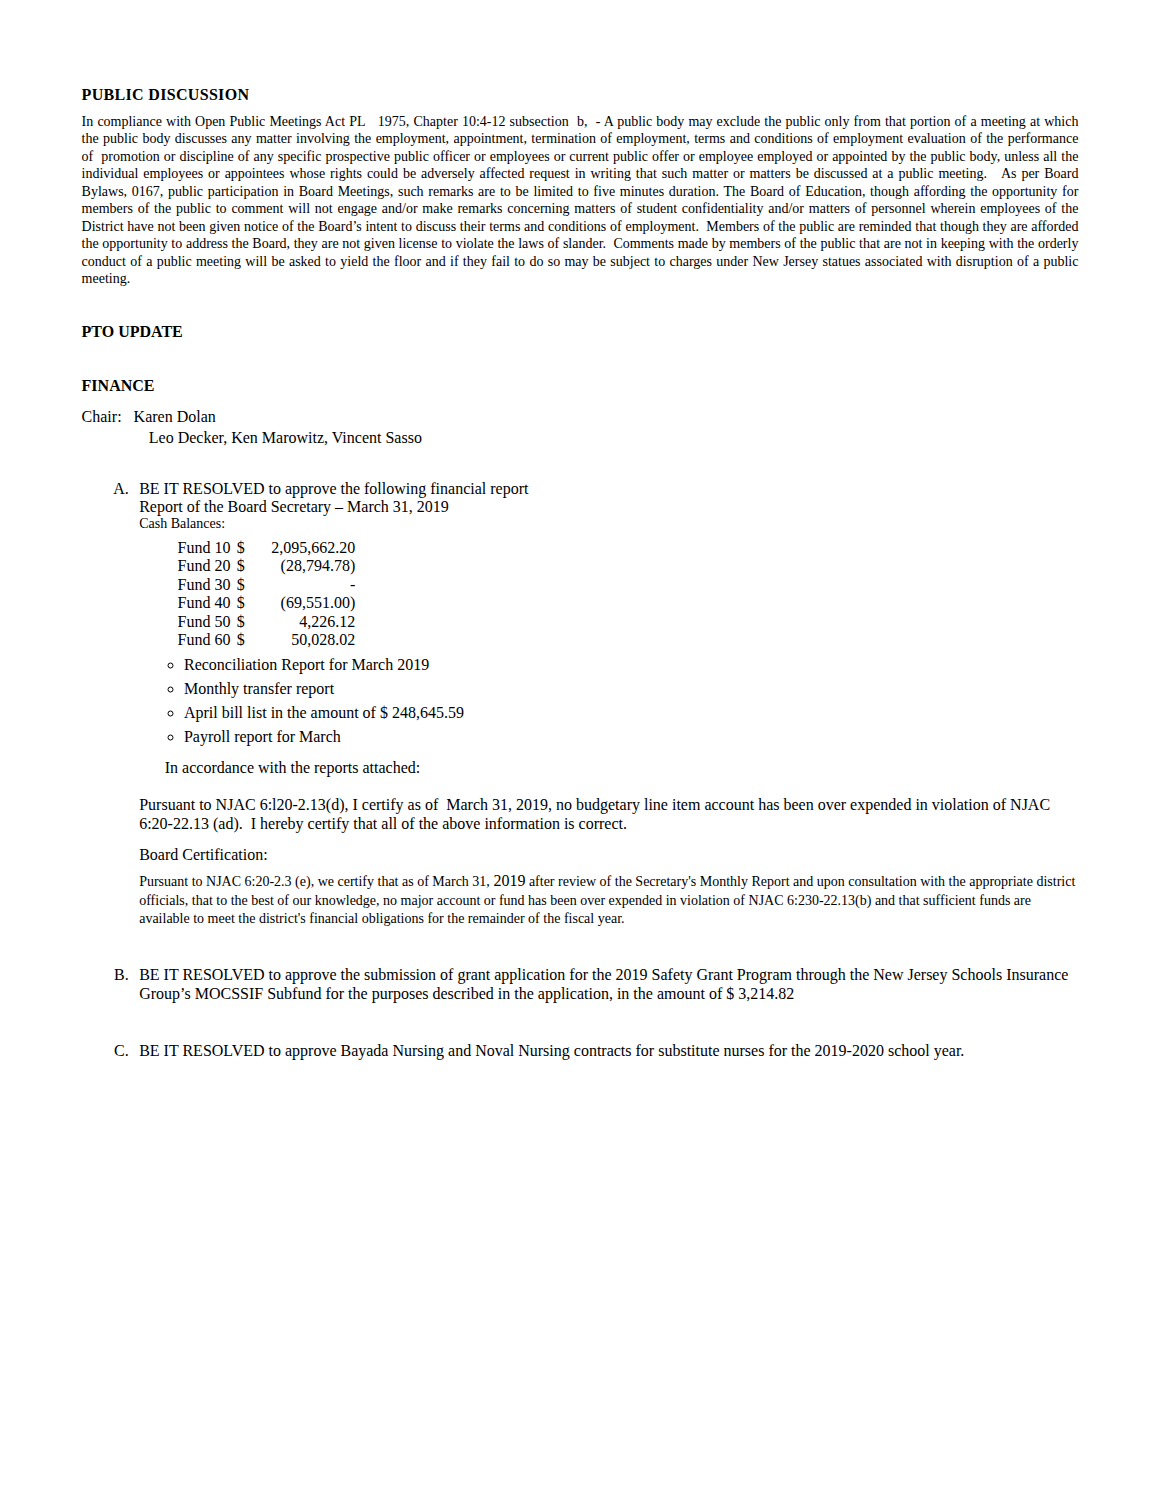PUBLIC DISCUSSION
In compliance with Open Public Meetings Act PL 1975, Chapter 10:4-12 subsection b, - A public body may exclude the public only from that portion of a meeting at which the public body discusses any matter involving the employment, appointment, termination of employment, terms and conditions of employment evaluation of the performance of promotion or discipline of any specific prospective public officer or employees or current public offer or employee employed or appointed by the public body, unless all the individual employees or appointees whose rights could be adversely affected request in writing that such matter or matters be discussed at a public meeting. As per Board Bylaws, 0167, public participation in Board Meetings, such remarks are to be limited to five minutes duration. The Board of Education, though affording the opportunity for members of the public to comment will not engage and/or make remarks concerning matters of student confidentiality and/or matters of personnel wherein employees of the District have not been given notice of the Board’s intent to discuss their terms and conditions of employment. Members of the public are reminded that though they are afforded the opportunity to address the Board, they are not given license to violate the laws of slander. Comments made by members of the public that are not in keeping with the orderly conduct of a public meeting will be asked to yield the floor and if they fail to do so may be subject to charges under New Jersey statues associated with disruption of a public meeting.
PTO UPDATE
FINANCE
Chair: Karen Dolan
Leo Decker, Ken Marowitz, Vincent Sasso
BE IT RESOLVED to approve the following financial report
Report of the Board Secretary – March 31, 2019
Cash Balances:
| Fund 10 | $ | 2,095,662.20 |
| Fund 20 | $ | (28,794.78) |
| Fund 30 | $ | - |
| Fund 40 | $ | (69,551.00) |
| Fund 50 | $ | 4,226.12 |
| Fund 60 | $ | 50,028.02 |
Reconciliation Report for March 2019
Monthly transfer report
April bill list in the amount of $ 248,645.59
Payroll report for March
In accordance with the reports attached:
Pursuant to NJAC 6:l20-2.13(d), I certify as of March 31, 2019, no budgetary line item account has been over expended in violation of NJAC 6:20-22.13 (ad). I hereby certify that all of the above information is correct.
Board Certification:
Pursuant to NJAC 6:20-2.3 (e), we certify that as of March 31, 2019 after review of the Secretary's Monthly Report and upon consultation with the appropriate district officials, that to the best of our knowledge, no major account or fund has been over expended in violation of NJAC 6:230-22.13(b) and that sufficient funds are available to meet the district's financial obligations for the remainder of the fiscal year.
BE IT RESOLVED to approve the submission of grant application for the 2019 Safety Grant Program through the New Jersey Schools Insurance Group’s MOCSSIF Subfund for the purposes described in the application, in the amount of $ 3,214.82
BE IT RESOLVED to approve Bayada Nursing and Noval Nursing contracts for substitute nurses for the 2019-2020 school year.